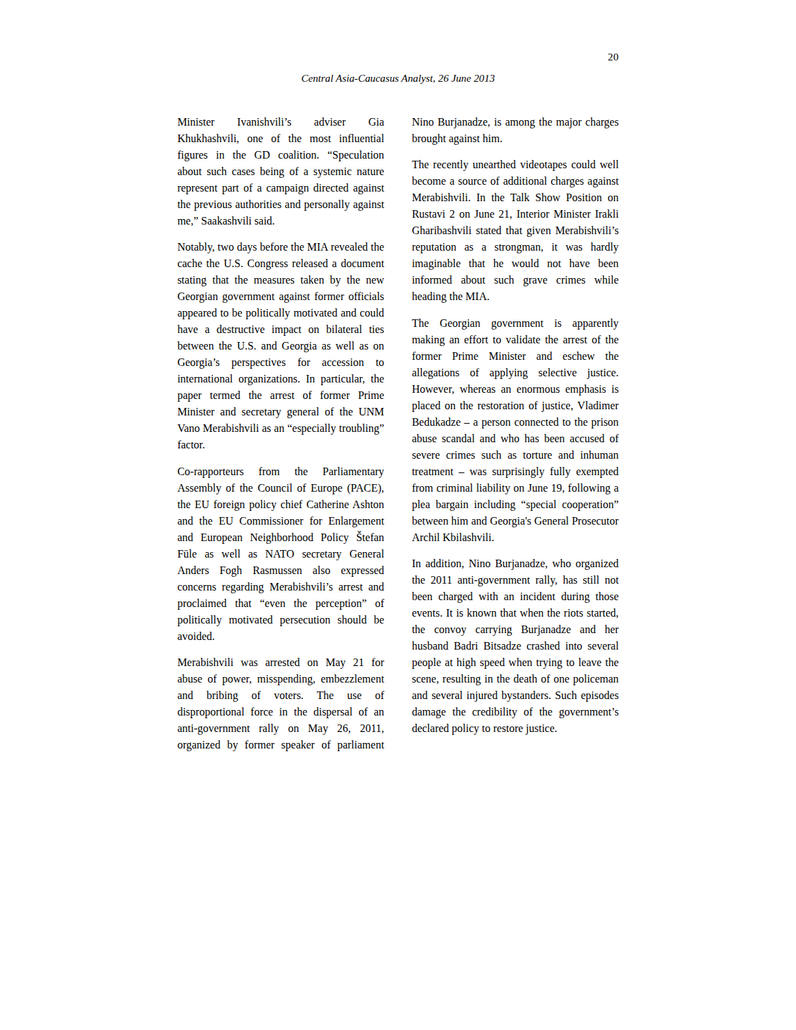20
Central Asia-Caucasus Analyst, 26 June 2013
Minister Ivanishvili’s adviser Gia Khukhashvili, one of the most influential figures in the GD coalition. “Speculation about such cases being of a systemic nature represent part of a campaign directed against the previous authorities and personally against me,” Saakashvili said.
Notably, two days before the MIA revealed the cache the U.S. Congress released a document stating that the measures taken by the new Georgian government against former officials appeared to be politically motivated and could have a destructive impact on bilateral ties between the U.S. and Georgia as well as on Georgia’s perspectives for accession to international organizations. In particular, the paper termed the arrest of former Prime Minister and secretary general of the UNM Vano Merabishvili as an “especially troubling” factor.
Co-rapporteurs from the Parliamentary Assembly of the Council of Europe (PACE), the EU foreign policy chief Catherine Ashton and the EU Commissioner for Enlargement and European Neighborhood Policy Štefan Füle as well as NATO secretary General Anders Fogh Rasmussen also expressed concerns regarding Merabishvili’s arrest and proclaimed that “even the perception” of politically motivated persecution should be avoided.
Merabishvili was arrested on May 21 for abuse of power, misspending, embezzlement and bribing of voters. The use of disproportional force in the dispersal of an anti-government rally on May 26, 2011, organized by former speaker of parliament Nino Burjanadze, is among the major charges brought against him.
The recently unearthed videotapes could well become a source of additional charges against Merabishvili. In the Talk Show Position on Rustavi 2 on June 21, Interior Minister Irakli Gharibashvili stated that given Merabishvili’s reputation as a strongman, it was hardly imaginable that he would not have been informed about such grave crimes while heading the MIA.
The Georgian government is apparently making an effort to validate the arrest of the former Prime Minister and eschew the allegations of applying selective justice. However, whereas an enormous emphasis is placed on the restoration of justice, Vladimer Bedukadze – a person connected to the prison abuse scandal and who has been accused of severe crimes such as torture and inhuman treatment – was surprisingly fully exempted from criminal liability on June 19, following a plea bargain including “special cooperation” between him and Georgia's General Prosecutor Archil Kbilashvili.
In addition, Nino Burjanadze, who organized the 2011 anti-government rally, has still not been charged with an incident during those events. It is known that when the riots started, the convoy carrying Burjanadze and her husband Badri Bitsadze crashed into several people at high speed when trying to leave the scene, resulting in the death of one policeman and several injured bystanders. Such episodes damage the credibility of the government’s declared policy to restore justice.